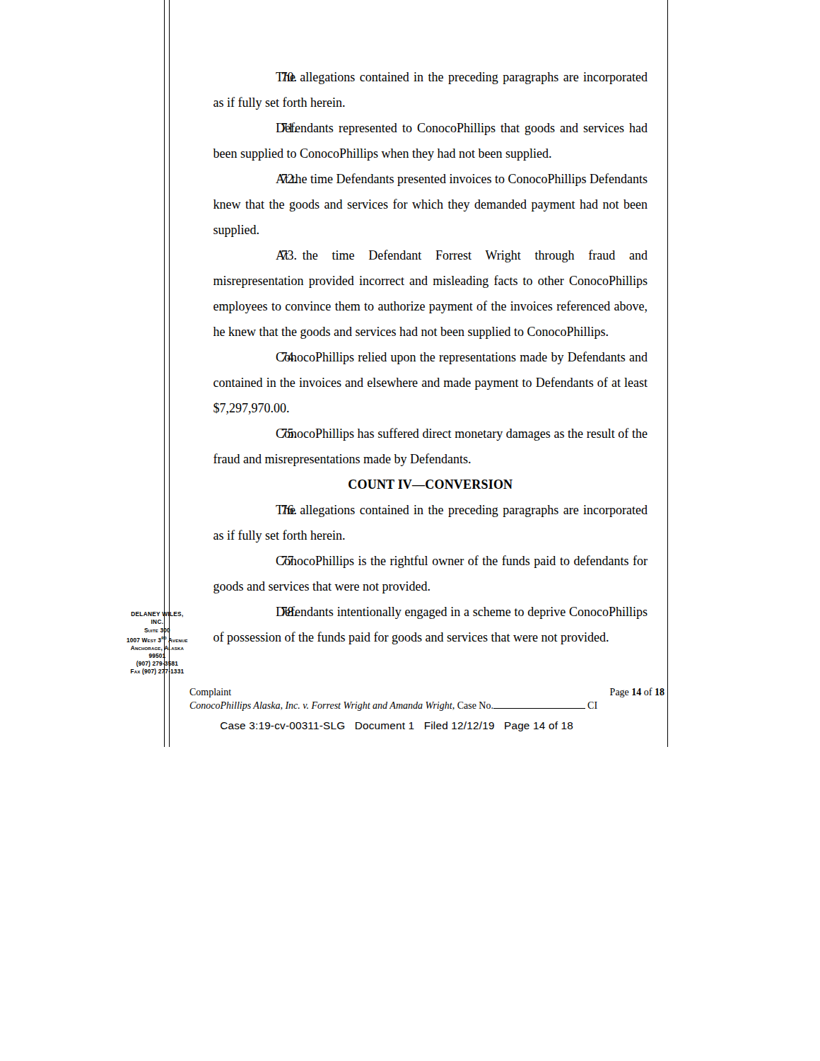70. The allegations contained in the preceding paragraphs are incorporated as if fully set forth herein.
71. Defendants represented to ConocoPhillips that goods and services had been supplied to ConocoPhillips when they had not been supplied.
72. At the time Defendants presented invoices to ConocoPhillips Defendants knew that the goods and services for which they demanded payment had not been supplied.
73. At the time Defendant Forrest Wright through fraud and misrepresentation provided incorrect and misleading facts to other ConocoPhillips employees to convince them to authorize payment of the invoices referenced above, he knew that the goods and services had not been supplied to ConocoPhillips.
74. ConocoPhillips relied upon the representations made by Defendants and contained in the invoices and elsewhere and made payment to Defendants of at least $7,297,970.00.
75. ConocoPhillips has suffered direct monetary damages as the result of the fraud and misrepresentations made by Defendants.
COUNT IV—CONVERSION
76. The allegations contained in the preceding paragraphs are incorporated as if fully set forth herein.
77. ConocoPhillips is the rightful owner of the funds paid to defendants for goods and services that were not provided.
78. Defendants intentionally engaged in a scheme to deprive ConocoPhillips of possession of the funds paid for goods and services that were not provided.
DELANEY WILES, INC.
Suite 300
1007 West 3rd Avenue
Anchorage, Alaska
99501
(907) 279-3581
Fax (907) 277-1331
Complaint Page 14 of 18
ConocoPhillips Alaska, Inc. v. Forrest Wright and Amanda Wright, Case No. CI
Case 3:19-cv-00311-SLG Document 1 Filed 12/12/19 Page 14 of 18